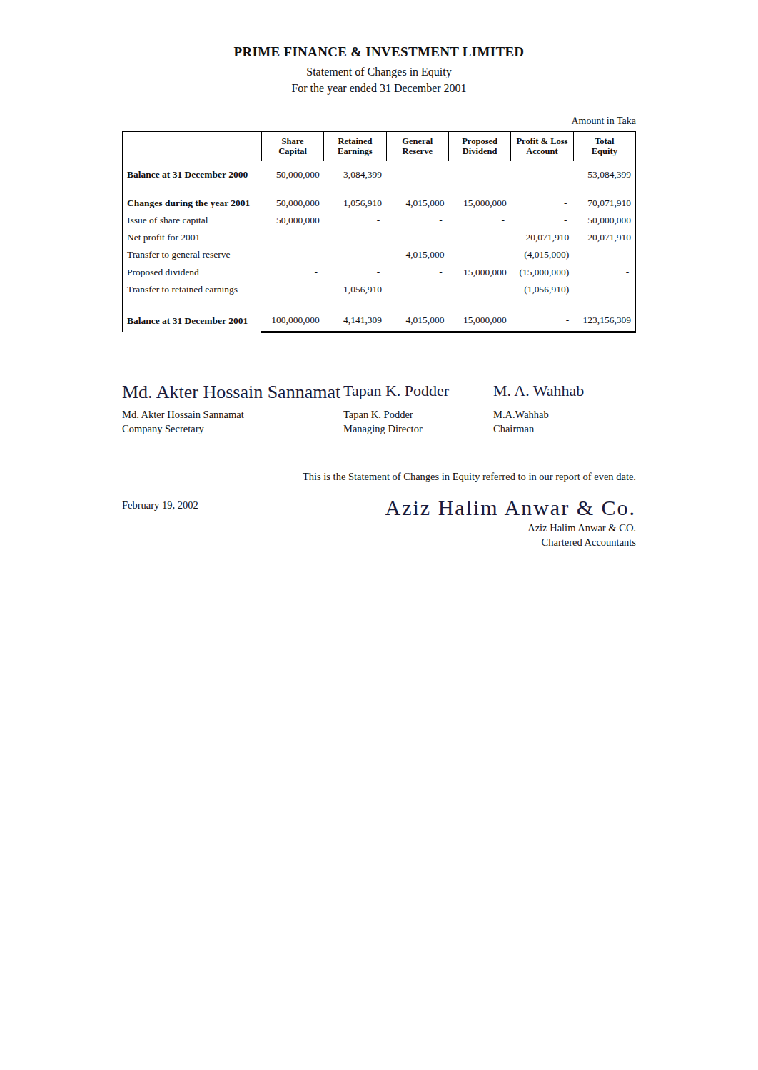PRIME FINANCE & INVESTMENT LIMITED
Statement of Changes in Equity
For the year ended 31 December 2001
Amount in Taka
| | Share Capital | Retained Earnings | General Reserve | Proposed Dividend | Profit & Loss Account | Total Equity |
| --- | --- | --- | --- | --- | --- | --- |
| Balance at 31 December 2000 | 50,000,000 | 3,084,399 | - | - | - | 53,084,399 |
| Changes during the year 2001 | 50,000,000 | 1,056,910 | 4,015,000 | 15,000,000 | - | 70,071,910 |
| Issue of share capital | 50,000,000 | - | - | - | - | 50,000,000 |
| Net profit for 2001 | - | - | - | - | 20,071,910 | 20,071,910 |
| Transfer to general reserve | - | - | 4,015,000 | - | (4,015,000) | - |
| Proposed dividend | - | - | - | 15,000,000 | (15,000,000) | - |
| Transfer to retained earnings | - | 1,056,910 | - | - | (1,056,910) | - |
| Balance at 31 December 2001 | 100,000,000 | 4,141,309 | 4,015,000 | 15,000,000 | - | 123,156,309 |
Md. Akter Hossain Sannamat
Md. Akter Hossain Sannamat
Company Secretary
Tapan K. Podder
Tapan K. Podder
Managing Director
M. A. Wahhab
M.A.Wahhab
Chairman
This is the Statement of Changes in Equity referred to in our report of even date.
Aziz Halim Anwar & Co.
Aziz Halim Anwar & CO.
Chartered Accountants
February 19, 2002